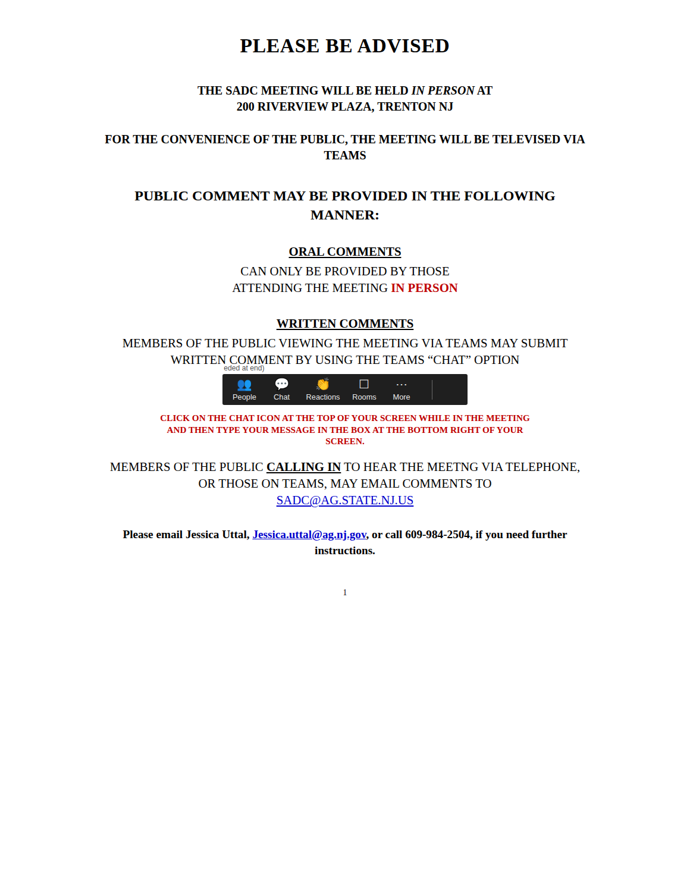PLEASE BE ADVISED
THE SADC MEETING WILL BE HELD IN PERSON AT
200 RIVERVIEW PLAZA, TRENTON NJ
FOR THE CONVENIENCE OF THE PUBLIC, THE MEETING WILL BE TELEVISED VIA TEAMS
PUBLIC COMMENT MAY BE PROVIDED IN THE FOLLOWING MANNER:
ORAL COMMENTS
CAN ONLY BE PROVIDED BY THOSE
ATTENDING THE MEETING IN PERSON
WRITTEN COMMENTS
MEMBERS OF THE PUBLIC VIEWING THE MEETING VIA TEAMS MAY SUBMIT WRITTEN COMMENT BY USING THE TEAMS “CHAT” OPTION
eded at end)
👥People
💬Chat
👏Reactions
☐Rooms
⋯More
CLICK ON THE CHAT ICON AT THE TOP OF YOUR SCREEN WHILE IN THE MEETING AND THEN TYPE YOUR MESSAGE IN THE BOX AT THE BOTTOM RIGHT OF YOUR SCREEN.
MEMBERS OF THE PUBLIC CALLING IN TO HEAR THE MEETNG VIA TELEPHONE, OR THOSE ON TEAMS, MAY EMAIL COMMENTS TO
SADC@AG.STATE.NJ.US
Please email Jessica Uttal, Jessica.uttal@ag.nj.gov, or call 609-984-2504, if you need further instructions.
1